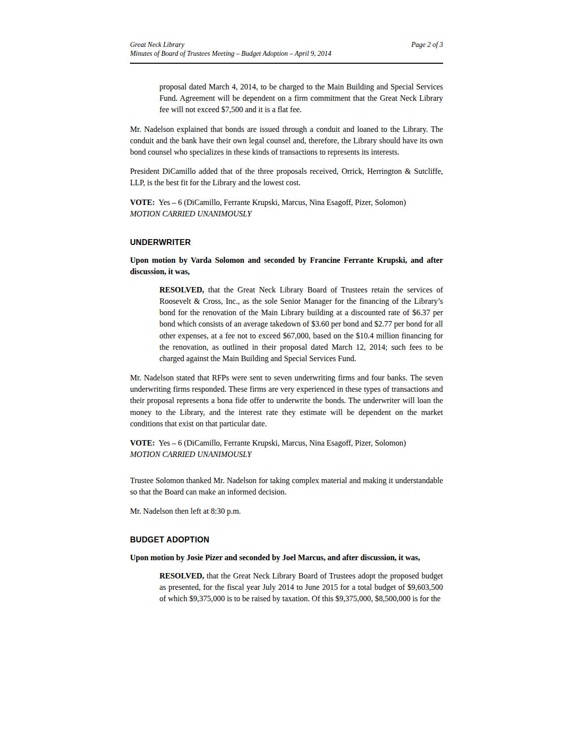Great Neck Library
Minutes of Board of Trustees Meeting – Budget Adoption – April 9, 2014
Page 2 of 3
proposal dated March 4, 2014, to be charged to the Main Building and Special Services Fund. Agreement will be dependent on a firm commitment that the Great Neck Library fee will not exceed $7,500 and it is a flat fee.
Mr. Nadelson explained that bonds are issued through a conduit and loaned to the Library. The conduit and the bank have their own legal counsel and, therefore, the Library should have its own bond counsel who specializes in these kinds of transactions to represents its interests.
President DiCamillo added that of the three proposals received, Orrick, Herrington & Sutcliffe, LLP, is the best fit for the Library and the lowest cost.
VOTE: Yes – 6 (DiCamillo, Ferrante Krupski, Marcus, Nina Esagoff, Pizer, Solomon)
MOTION CARRIED UNANIMOUSLY
UNDERWRITER
Upon motion by Varda Solomon and seconded by Francine Ferrante Krupski, and after discussion, it was,
RESOLVED, that the Great Neck Library Board of Trustees retain the services of Roosevelt & Cross, Inc., as the sole Senior Manager for the financing of the Library’s bond for the renovation of the Main Library building at a discounted rate of $6.37 per bond which consists of an average takedown of $3.60 per bond and $2.77 per bond for all other expenses, at a fee not to exceed $67,000, based on the $10.4 million financing for the renovation, as outlined in their proposal dated March 12, 2014; such fees to be charged against the Main Building and Special Services Fund.
Mr. Nadelson stated that RFPs were sent to seven underwriting firms and four banks. The seven underwriting firms responded. These firms are very experienced in these types of transactions and their proposal represents a bona fide offer to underwrite the bonds. The underwriter will loan the money to the Library, and the interest rate they estimate will be dependent on the market conditions that exist on that particular date.
VOTE: Yes – 6 (DiCamillo, Ferrante Krupski, Marcus, Nina Esagoff, Pizer, Solomon)
MOTION CARRIED UNANIMOUSLY
Trustee Solomon thanked Mr. Nadelson for taking complex material and making it understandable so that the Board can make an informed decision.
Mr. Nadelson then left at 8:30 p.m.
BUDGET ADOPTION
Upon motion by Josie Pizer and seconded by Joel Marcus, and after discussion, it was,
RESOLVED, that the Great Neck Library Board of Trustees adopt the proposed budget as presented, for the fiscal year July 2014 to June 2015 for a total budget of $9,603,500 of which $9,375,000 is to be raised by taxation. Of this $9,375,000, $8,500,000 is for the